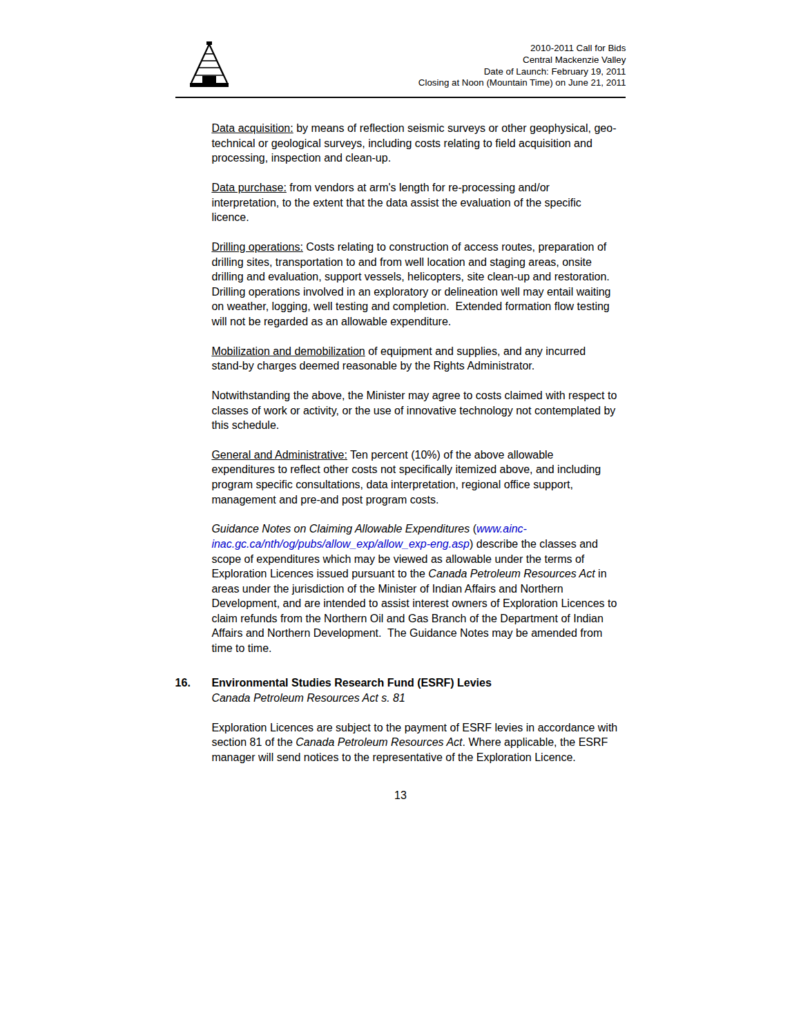2010-2011 Call for Bids
Central Mackenzie Valley
Date of Launch: February 19, 2011
Closing at Noon (Mountain Time) on June 21, 2011
Data acquisition: by means of reflection seismic surveys or other geophysical, geo-technical or geological surveys, including costs relating to field acquisition and processing, inspection and clean-up.
Data purchase: from vendors at arm's length for re-processing and/or interpretation, to the extent that the data assist the evaluation of the specific licence.
Drilling operations: Costs relating to construction of access routes, preparation of drilling sites, transportation to and from well location and staging areas, onsite drilling and evaluation, support vessels, helicopters, site clean-up and restoration. Drilling operations involved in an exploratory or delineation well may entail waiting on weather, logging, well testing and completion. Extended formation flow testing will not be regarded as an allowable expenditure.
Mobilization and demobilization of equipment and supplies, and any incurred stand-by charges deemed reasonable by the Rights Administrator.
Notwithstanding the above, the Minister may agree to costs claimed with respect to classes of work or activity, or the use of innovative technology not contemplated by this schedule.
General and Administrative: Ten percent (10%) of the above allowable expenditures to reflect other costs not specifically itemized above, and including program specific consultations, data interpretation, regional office support, management and pre-and post program costs.
Guidance Notes on Claiming Allowable Expenditures (www.ainc-inac.gc.ca/nth/og/pubs/allow_exp/allow_exp-eng.asp) describe the classes and scope of expenditures which may be viewed as allowable under the terms of Exploration Licences issued pursuant to the Canada Petroleum Resources Act in areas under the jurisdiction of the Minister of Indian Affairs and Northern Development, and are intended to assist interest owners of Exploration Licences to claim refunds from the Northern Oil and Gas Branch of the Department of Indian Affairs and Northern Development. The Guidance Notes may be amended from time to time.
16.
Environmental Studies Research Fund (ESRF) Levies
Canada Petroleum Resources Act s. 81
Exploration Licences are subject to the payment of ESRF levies in accordance with section 81 of the Canada Petroleum Resources Act. Where applicable, the ESRF manager will send notices to the representative of the Exploration Licence.
13